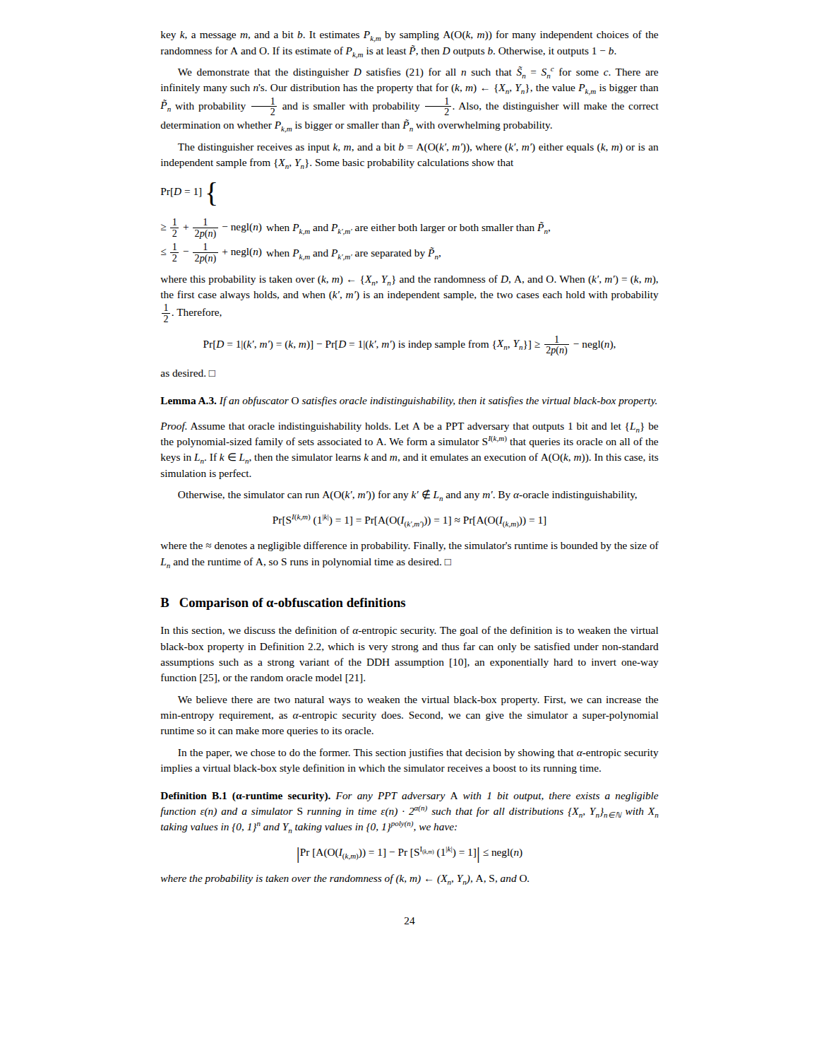key k, a message m, and a bit b. It estimates Pk,m by sampling A(O(k, m)) for many independent choices of the randomness for A and O. If its estimate of Pk,m is at least P̃, then D outputs b. Otherwise, it outputs 1 − b.
We demonstrate that the distinguisher D satisfies (21) for all n such that S̃n = Snc for some c. There are infinitely many such n's. Our distribution has the property that for (k, m) ← {Xn, Yn}, the value Pk,m is bigger than P̃n with probability 12 and is smaller with probability 12. Also, the distinguisher will make the correct determination on whether Pk,m is bigger or smaller than P̃n with overwhelming probability.
The distinguisher receives as input k, m, and a bit b = A(O(k′, m′)), where (k′, m′) either equals (k, m) or is an independent sample from {Xn, Yn}. Some basic probability calculations show that
Pr[D = 1] {
| ≥ 1 2 + 1 2 p ( n ) − negl( n ) | when P k,m and P k′,m′ are either both larger or both smaller than P̃ n , |
| ≤ 1 2 − 1 2 p ( n ) + negl( n ) | when P k,m and P k′,m′ are separated by P̃ n , |
where this probability is taken over (k, m) ← {Xn, Yn} and the randomness of D, A, and O. When (k′, m′) = (k, m), the first case always holds, and when (k′, m′) is an independent sample, the two cases each hold with probability 12. Therefore,
Pr[D = 1|(k′, m′) = (k, m)] − Pr[D = 1|(k′, m′) is indep sample from {Xn, Yn}] ≥ 12p(n) − negl(n),
as desired. □
Lemma A.3. If an obfuscator O satisfies oracle indistinguishability, then it satisfies the virtual black-box property.
Proof. Assume that oracle indistinguishability holds. Let A be a PPT adversary that outputs 1 bit and let {Ln} be the polynomial-sized family of sets associated to A. We form a simulator SI(k,m) that queries its oracle on all of the keys in Ln. If k ∈ Ln, then the simulator learns k and m, and it emulates an execution of A(O(k, m)). In this case, its simulation is perfect.
Otherwise, the simulator can run A(O(k′, m′)) for any k′ ∉ Ln and any m′. By α-oracle indistinguishability,
Pr[SI(k,m) (1|k|) = 1] = Pr[A(O(I(k′,m′))) = 1] ≈ Pr[A(O(I(k,m))) = 1]
where the ≈ denotes a negligible difference in probability. Finally, the simulator's runtime is bounded by the size of Ln and the runtime of A, so S runs in polynomial time as desired. □
B Comparison of α-obfuscation definitions
In this section, we discuss the definition of α-entropic security. The goal of the definition is to weaken the virtual black-box property in Definition 2.2, which is very strong and thus far can only be satisfied under non-standard assumptions such as a strong variant of the DDH assumption [10], an exponentially hard to invert one-way function [25], or the random oracle model [21].
We believe there are two natural ways to weaken the virtual black-box property. First, we can increase the min-entropy requirement, as α-entropic security does. Second, we can give the simulator a super-polynomial runtime so it can make more queries to its oracle.
In the paper, we chose to do the former. This section justifies that decision by showing that α-entropic security implies a virtual black-box style definition in which the simulator receives a boost to its running time.
Definition B.1 (α-runtime security). For any PPT adversary A with 1 bit output, there exists a negligible function ε(n) and a simulator S running in time ε(n) · 2α(n) such that for all distributions {Xn, Yn}n∈ℕ with Xn taking values in {0, 1}n and Yn taking values in {0, 1}poly(n), we have:
|Pr [A(O(I(k,m))) = 1] − Pr [SI(k,m) (1|k|) = 1]| ≤ negl(n)
where the probability is taken over the randomness of (k, m) ← (Xn, Yn), A, S, and O.
24